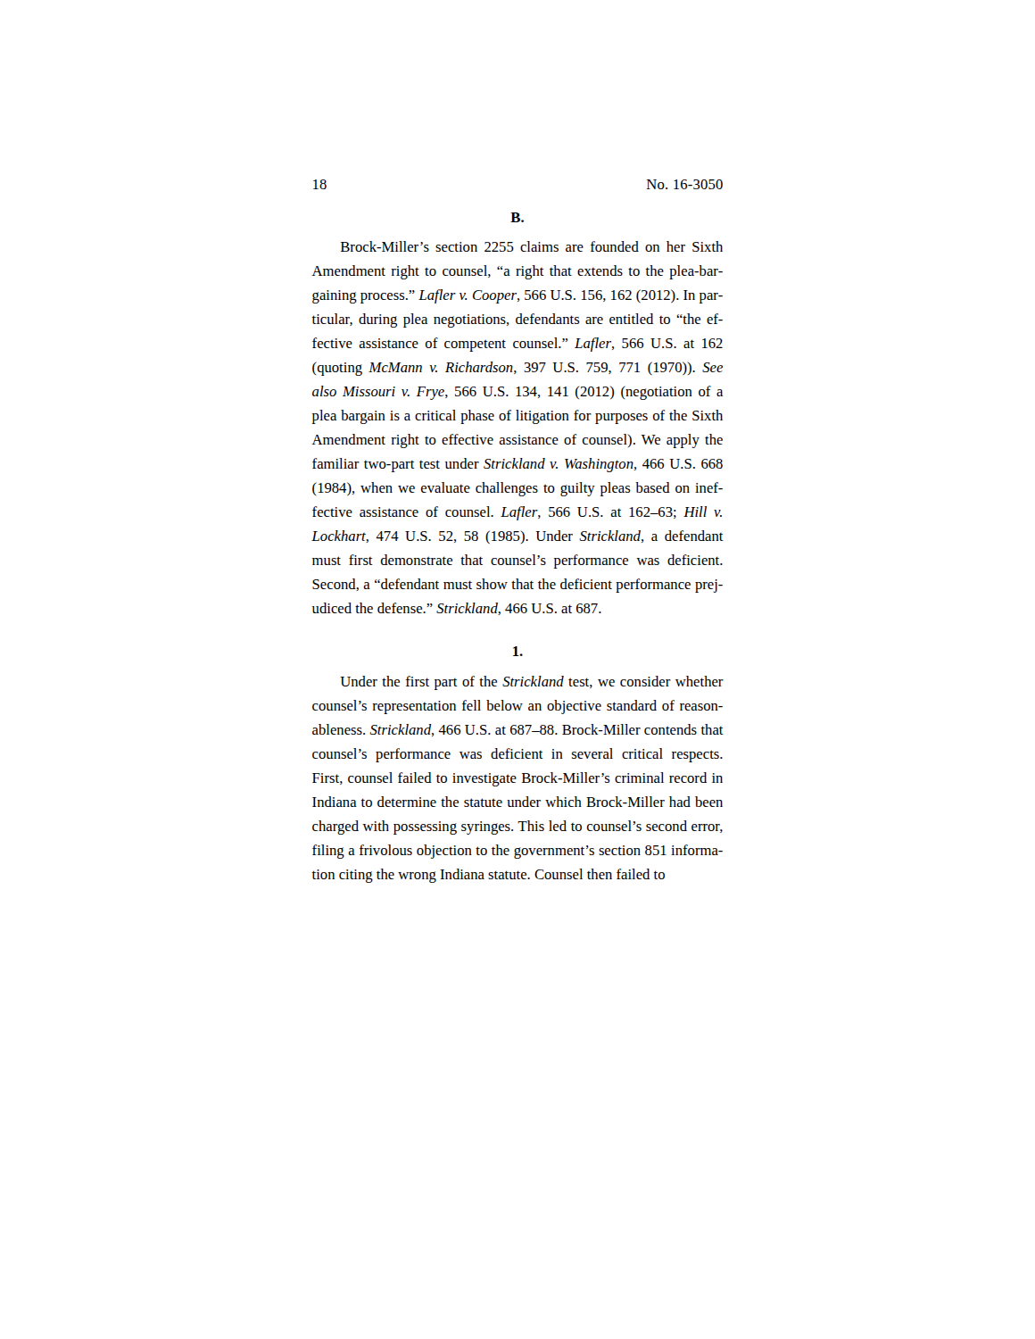18 No. 16-3050
B.
Brock-Miller’s section 2255 claims are founded on her Sixth Amendment right to counsel, “a right that extends to the plea-bargaining process.” Lafler v. Cooper, 566 U.S. 156, 162 (2012). In particular, during plea negotiations, defendants are entitled to “the effective assistance of competent counsel.” Lafler, 566 U.S. at 162 (quoting McMann v. Richardson, 397 U.S. 759, 771 (1970)). See also Missouri v. Frye, 566 U.S. 134, 141 (2012) (negotiation of a plea bargain is a critical phase of litigation for purposes of the Sixth Amendment right to effective assistance of counsel). We apply the familiar two-part test under Strickland v. Washington, 466 U.S. 668 (1984), when we evaluate challenges to guilty pleas based on ineffective assistance of counsel. Lafler, 566 U.S. at 162–63; Hill v. Lockhart, 474 U.S. 52, 58 (1985). Under Strickland, a defendant must first demonstrate that counsel’s performance was deficient. Second, a “defendant must show that the deficient performance prejudiced the defense.” Strickland, 466 U.S. at 687.
1.
Under the first part of the Strickland test, we consider whether counsel’s representation fell below an objective standard of reasonableness. Strickland, 466 U.S. at 687–88. Brock-Miller contends that counsel’s performance was deficient in several critical respects. First, counsel failed to investigate Brock-Miller’s criminal record in Indiana to determine the statute under which Brock-Miller had been charged with possessing syringes. This led to counsel’s second error, filing a frivolous objection to the government’s section 851 information citing the wrong Indiana statute. Counsel then failed to